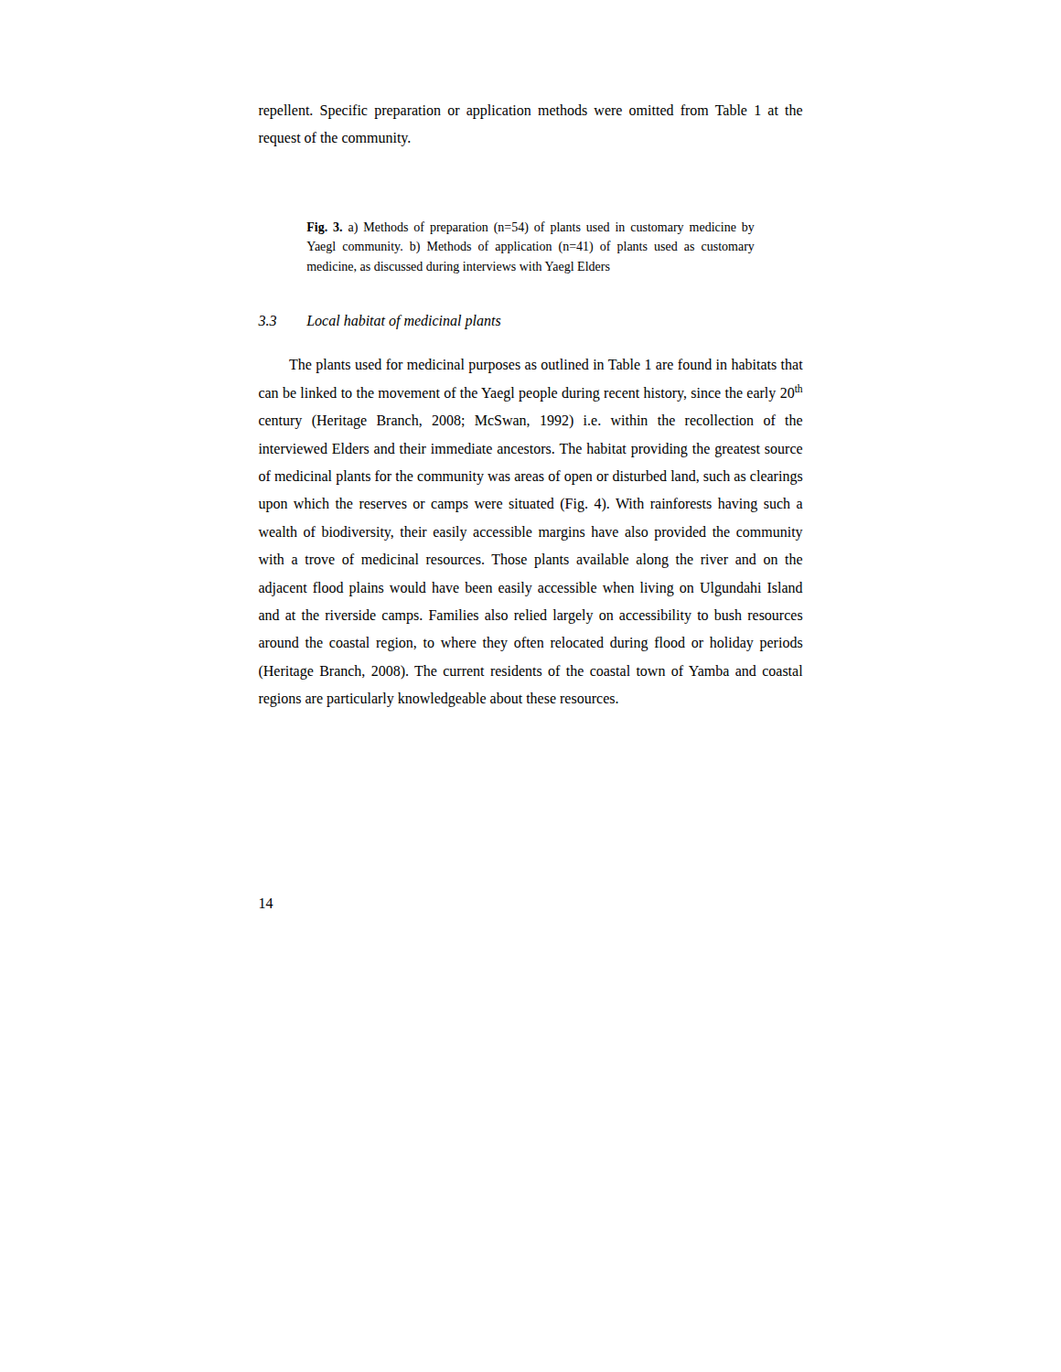repellent. Specific preparation or application methods were omitted from Table 1 at the request of the community.
Fig. 3. a) Methods of preparation (n=54) of plants used in customary medicine by Yaegl community. b) Methods of application (n=41) of plants used as customary medicine, as discussed during interviews with Yaegl Elders
3.3 Local habitat of medicinal plants
The plants used for medicinal purposes as outlined in Table 1 are found in habitats that can be linked to the movement of the Yaegl people during recent history, since the early 20th century (Heritage Branch, 2008; McSwan, 1992) i.e. within the recollection of the interviewed Elders and their immediate ancestors. The habitat providing the greatest source of medicinal plants for the community was areas of open or disturbed land, such as clearings upon which the reserves or camps were situated (Fig. 4). With rainforests having such a wealth of biodiversity, their easily accessible margins have also provided the community with a trove of medicinal resources. Those plants available along the river and on the adjacent flood plains would have been easily accessible when living on Ulgundahi Island and at the riverside camps. Families also relied largely on accessibility to bush resources around the coastal region, to where they often relocated during flood or holiday periods (Heritage Branch, 2008). The current residents of the coastal town of Yamba and coastal regions are particularly knowledgeable about these resources.
14